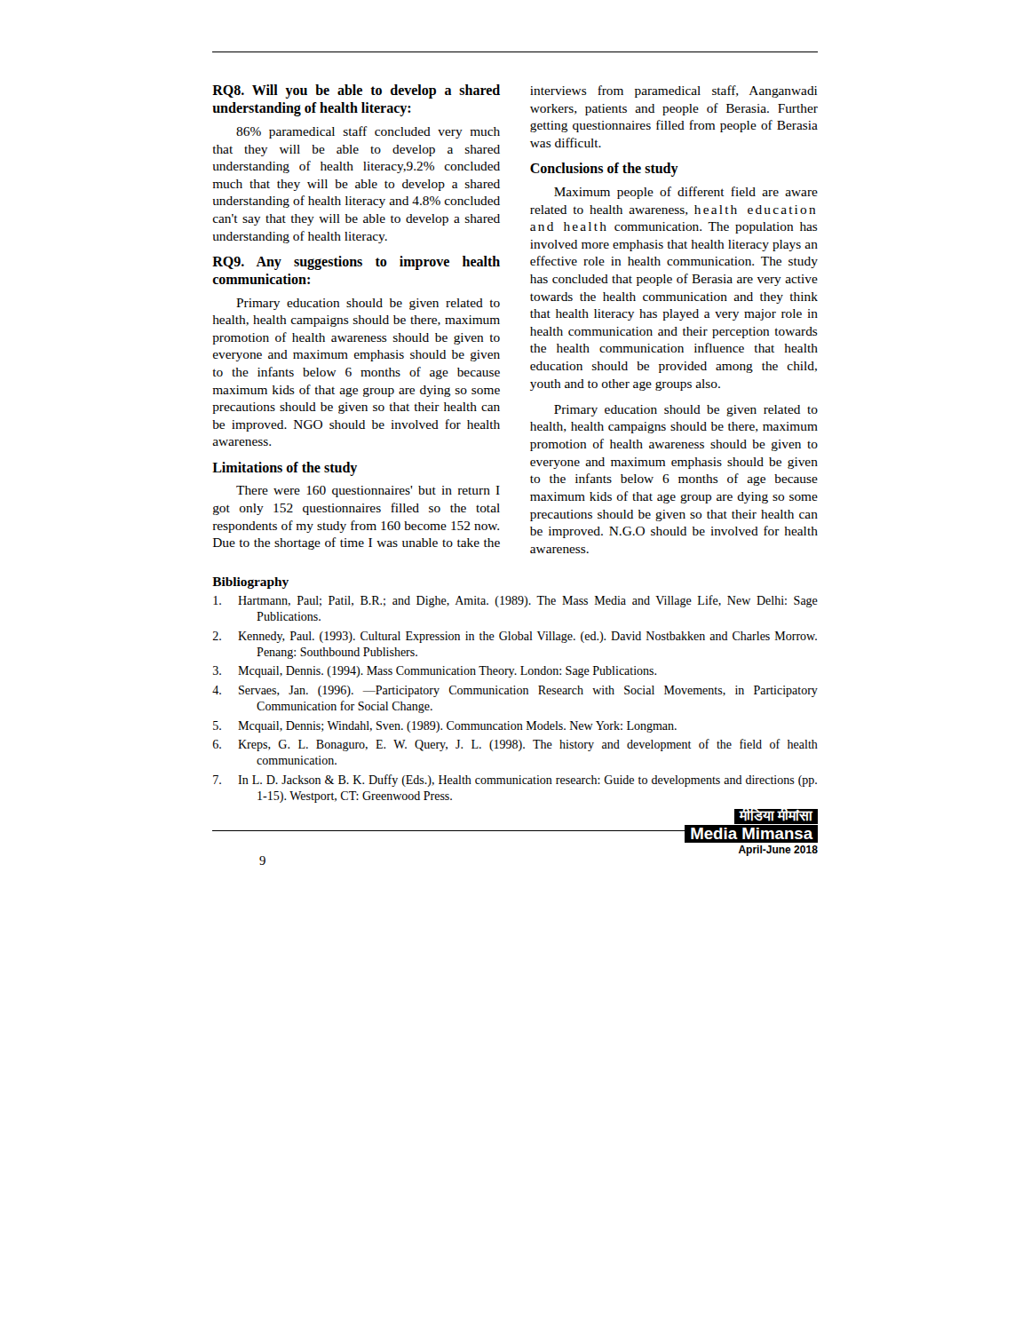RQ8. Will you be able to develop a shared understanding of health literacy:
86% paramedical staff concluded very much that they will be able to develop a shared understanding of health literacy,9.2% concluded much that they will be able to develop a shared understanding of health literacy and 4.8% concluded can't say that they will be able to develop a shared understanding of health literacy.
RQ9. Any suggestions to improve health communication:
Primary education should be given related to health, health campaigns should be there, maximum promotion of health awareness should be given to everyone and maximum emphasis should be given to the infants below 6 months of age because maximum kids of that age group are dying so some precautions should be given so that their health can be improved. NGO should be involved for health awareness.
Limitations of the study
There were 160 questionnaires' but in return I got only 152 questionnaires filled so the total respondents of my study from 160 become 152 now. Due to the shortage of time I was unable to take the interviews from paramedical staff, Aanganwadi workers, patients and people of Berasia. Further getting questionnaires filled from people of Berasia was difficult.
Conclusions of the study
Maximum people of different field are aware related to health awareness, health education and health communication. The population has involved more emphasis that health literacy plays an effective role in health communication. The study has concluded that people of Berasia are very active towards the health communication and they think that health literacy has played a very major role in health communication and their perception towards the health communication influence that health education should be provided among the child, youth and to other age groups also.
Primary education should be given related to health, health campaigns should be there, maximum promotion of health awareness should be given to everyone and maximum emphasis should be given to the infants below 6 months of age because maximum kids of that age group are dying so some precautions should be given so that their health can be improved. N.G.O should be involved for health awareness.
Bibliography
1.
Hartmann, Paul; Patil, B.R.; and Dighe, Amita. (1989). The Mass Media and Village Life, New Delhi: Sage Publications.
2.
Kennedy, Paul. (1993). Cultural Expression in the Global Village. (ed.). David Nostbakken and Charles Morrow. Penang: Southbound Publishers.
3.
Mcquail, Dennis. (1994). Mass Communication Theory. London: Sage Publications.
4.
Servaes, Jan. (1996). —Participatory Communication Research with Social Movements, in Participatory Communication for Social Change.
5.
Mcquail, Dennis; Windahl, Sven. (1989). Communcation Models. New York: Longman.
6.
Kreps, G. L. Bonaguro, E. W. Query, J. L. (1998). The history and development of the field of health communication.
7.
In L. D. Jackson & B. K. Duffy (Eds.), Health communication research: Guide to developments and directions (pp. 1-15). Westport, CT: Greenwood Press.
9
मीडिया मीमांसा
Media Mimansa
April-June 2018